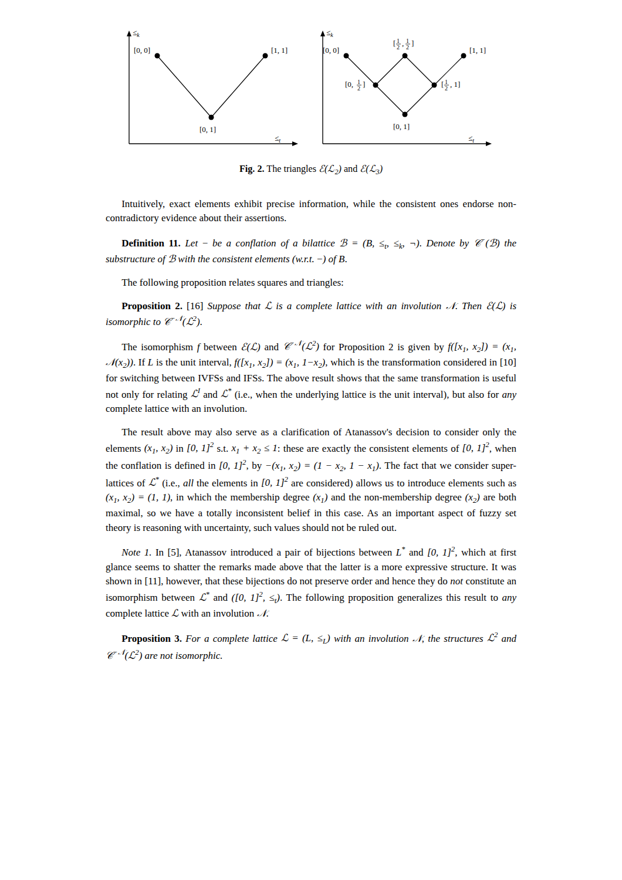≤k ≤t [0, 0] [1, 1] [0, 1] ≤k ≤t [0, 0] [1, 1] [ 1 2 , 1 2 ] [0, 1 2 ] [ 1 2 , 1] [0, 1]
Fig. 2. The triangles ℰ(ℒ2) and ℰ(ℒ3)
Intuitively, exact elements exhibit precise information, while the consistent ones endorse non-contradictory evidence about their assertions.
Definition 11. Let − be a conflation of a bilattice ℬ = (B, ≤t, ≤k, ¬). Denote by 𝒞−(ℬ) the substructure of ℬ with the consistent elements (w.r.t. −) of B.
The following proposition relates squares and triangles:
Proposition 2. [16] Suppose that ℒ is a complete lattice with an involution 𝒩. Then ℰ(ℒ) is isomorphic to 𝒞−𝒩(ℒ2).
The isomorphism f between ℰ(ℒ) and 𝒞−𝒩(ℒ2) for Proposition 2 is given by f([x1, x2]) = (x1, 𝒩(x2)). If L is the unit interval, f([x1, x2]) = (x1, 1−x2), which is the transformation considered in [10] for switching between IVFSs and IFSs. The above result shows that the same transformation is useful not only for relating ℒI and ℒ* (i.e., when the underlying lattice is the unit interval), but also for any complete lattice with an involution.
The result above may also serve as a clarification of Atanassov's decision to consider only the elements (x1, x2) in [0, 1]2 s.t. x1 + x2 ≤ 1: these are exactly the consistent elements of [0, 1]2, when the conflation is defined in [0, 1]2, by −(x1, x2) = (1 − x2, 1 − x1). The fact that we consider super-lattices of ℒ* (i.e., all the elements in [0, 1]2 are considered) allows us to introduce elements such as (x1, x2) = (1, 1), in which the membership degree (x1) and the non-membership degree (x2) are both maximal, so we have a totally inconsistent belief in this case. As an important aspect of fuzzy set theory is reasoning with uncertainty, such values should not be ruled out.
Note 1. In [5], Atanassov introduced a pair of bijections between L* and [0, 1]2, which at first glance seems to shatter the remarks made above that the latter is a more expressive structure. It was shown in [11], however, that these bijections do not preserve order and hence they do not constitute an isomorphism between ℒ* and ([0, 1]2, ≤t). The following proposition generalizes this result to any complete lattice ℒ with an involution 𝒩.
Proposition 3. For a complete lattice ℒ = (L, ≤L) with an involution 𝒩, the structures ℒ2 and 𝒞−𝒩(ℒ2) are not isomorphic.